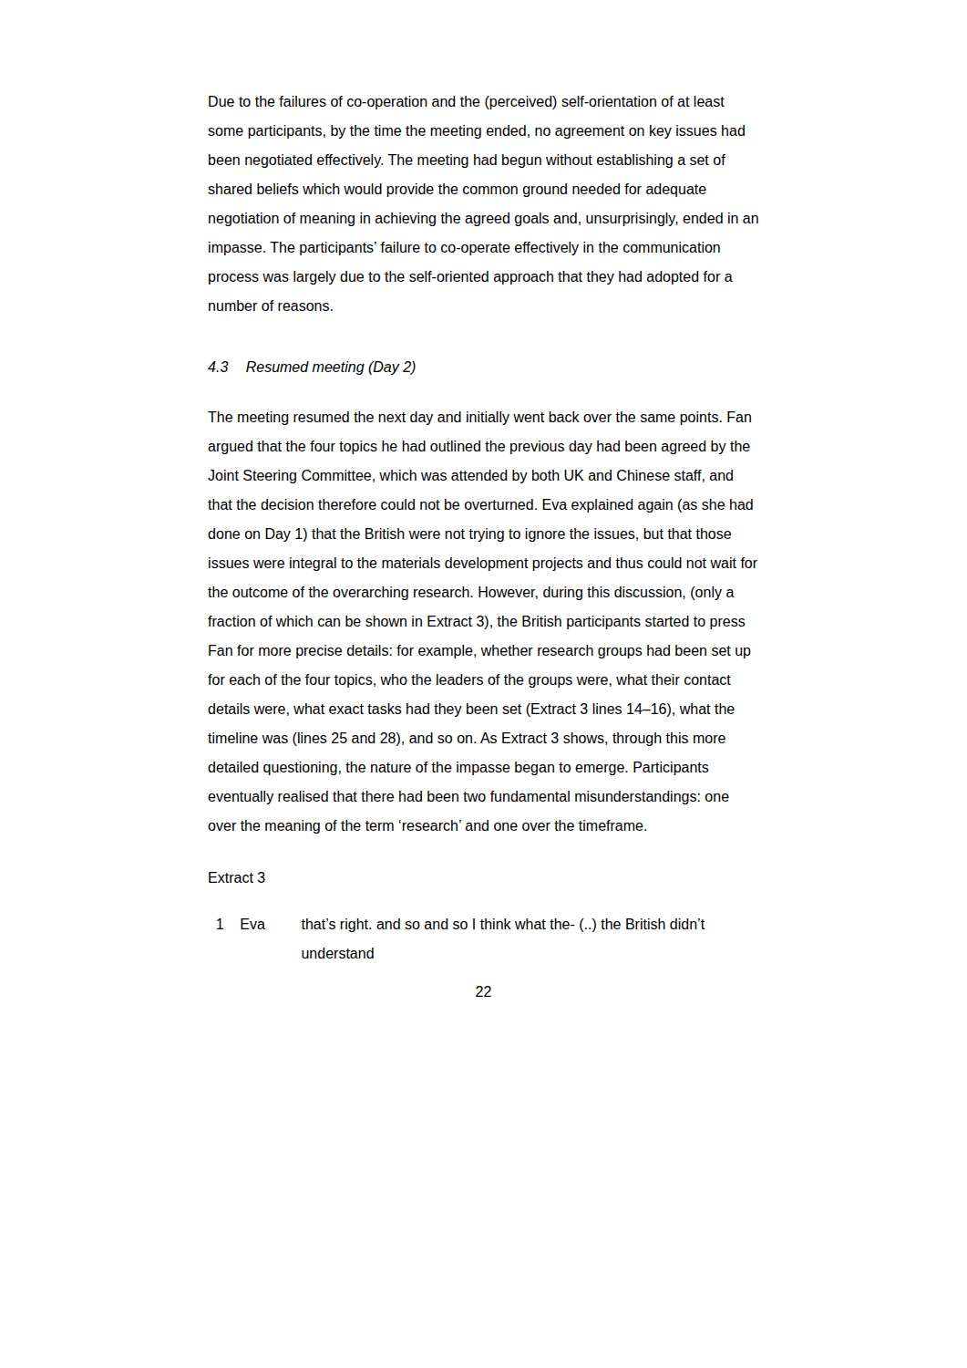Due to the failures of co-operation and the (perceived) self-orientation of at least some participants, by the time the meeting ended, no agreement on key issues had been negotiated effectively. The meeting had begun without establishing a set of shared beliefs which would provide the common ground needed for adequate negotiation of meaning in achieving the agreed goals and, unsurprisingly, ended in an impasse. The participants’ failure to co-operate effectively in the communication process was largely due to the self-oriented approach that they had adopted for a number of reasons.
4.3 Resumed meeting (Day 2)
The meeting resumed the next day and initially went back over the same points. Fan argued that the four topics he had outlined the previous day had been agreed by the Joint Steering Committee, which was attended by both UK and Chinese staff, and that the decision therefore could not be overturned. Eva explained again (as she had done on Day 1) that the British were not trying to ignore the issues, but that those issues were integral to the materials development projects and thus could not wait for the outcome of the overarching research. However, during this discussion, (only a fraction of which can be shown in Extract 3), the British participants started to press Fan for more precise details: for example, whether research groups had been set up for each of the four topics, who the leaders of the groups were, what their contact details were, what exact tasks had they been set (Extract 3 lines 14–16), what the timeline was (lines 25 and 28), and so on. As Extract 3 shows, through this more detailed questioning, the nature of the impasse began to emerge. Participants eventually realised that there had been two fundamental misunderstandings: one over the meaning of the term ‘research’ and one over the timeframe.
Extract 3
1 Eva that’s right. and so and so I think what the- (..) the British didn’t understand
22